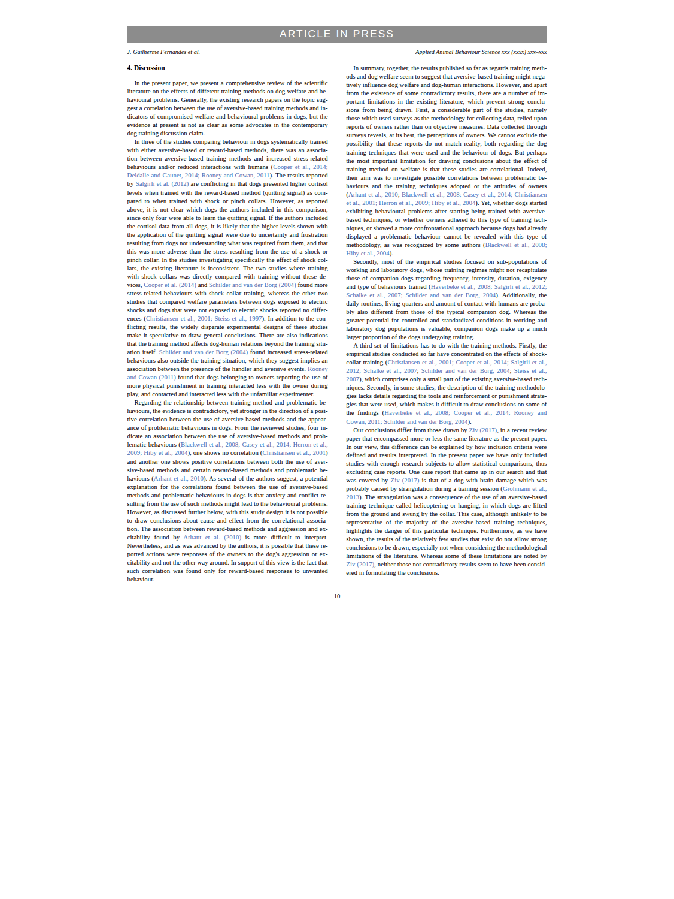ARTICLE IN PRESS
J. Guilherme Fernandes et al.
Applied Animal Behaviour Science xxx (xxxx) xxx–xxx
4. Discussion
In the present paper, we present a comprehensive review of the scientific literature on the effects of different training methods on dog welfare and behavioural problems. Generally, the existing research papers on the topic suggest a correlation between the use of aversive-based training methods and indicators of compromised welfare and behavioural problems in dogs, but the evidence at present is not as clear as some advocates in the contemporary dog training discussion claim.
In three of the studies comparing behaviour in dogs systematically trained with either aversive-based or reward-based methods, there was an association between aversive-based training methods and increased stress-related behaviours and/or reduced interactions with humans (Cooper et al., 2014; Deldalle and Gaunet, 2014; Rooney and Cowan, 2011). The results reported by Salgirli et al. (2012) are conflicting in that dogs presented higher cortisol levels when trained with the reward-based method (quitting signal) as compared to when trained with shock or pinch collars. However, as reported above, it is not clear which dogs the authors included in this comparison, since only four were able to learn the quitting signal. If the authors included the cortisol data from all dogs, it is likely that the higher levels shown with the application of the quitting signal were due to uncertainty and frustration resulting from dogs not understanding what was required from them, and that this was more adverse than the stress resulting from the use of a shock or pinch collar. In the studies investigating specifically the effect of shock collars, the existing literature is inconsistent. The two studies where training with shock collars was directly compared with training without these devices, Cooper et al. (2014) and Schilder and van der Borg (2004) found more stress-related behaviours with shock collar training, whereas the other two studies that compared welfare parameters between dogs exposed to electric shocks and dogs that were not exposed to electric shocks reported no differences (Christiansen et al., 2001; Steiss et al., 1997). In addition to the conflicting results, the widely disparate experimental designs of these studies make it speculative to draw general conclusions. There are also indications that the training method affects dog-human relations beyond the training situation itself. Schilder and van der Borg (2004) found increased stress-related behaviours also outside the training situation, which they suggest implies an association between the presence of the handler and aversive events. Rooney and Cowan (2011) found that dogs belonging to owners reporting the use of more physical punishment in training interacted less with the owner during play, and contacted and interacted less with the unfamiliar experimenter.
Regarding the relationship between training method and problematic behaviours, the evidence is contradictory, yet stronger in the direction of a positive correlation between the use of aversive-based methods and the appearance of problematic behaviours in dogs. From the reviewed studies, four indicate an association between the use of aversive-based methods and problematic behaviours (Blackwell et al., 2008; Casey et al., 2014; Herron et al., 2009; Hiby et al., 2004), one shows no correlation (Christiansen et al., 2001) and another one shows positive correlations between both the use of aversive-based methods and certain reward-based methods and problematic behaviours (Arhant et al., 2010). As several of the authors suggest, a potential explanation for the correlations found between the use of aversive-based methods and problematic behaviours in dogs is that anxiety and conflict resulting from the use of such methods might lead to the behavioural problems. However, as discussed further below, with this study design it is not possible to draw conclusions about cause and effect from the correlational association. The association between reward-based methods and aggression and excitability found by Arhant et al. (2010) is more difficult to interpret. Nevertheless, and as was advanced by the authors, it is possible that these reported actions were responses of the owners to the dog's aggression or excitability and not the other way around. In support of this view is the fact that such correlation was found only for reward-based responses to unwanted behaviour.
In summary, together, the results published so far as regards training methods and dog welfare seem to suggest that aversive-based training might negatively influence dog welfare and dog-human interactions. However, and apart from the existence of some contradictory results, there are a number of important limitations in the existing literature, which prevent strong conclusions from being drawn. First, a considerable part of the studies, namely those which used surveys as the methodology for collecting data, relied upon reports of owners rather than on objective measures. Data collected through surveys reveals, at its best, the perceptions of owners. We cannot exclude the possibility that these reports do not match reality, both regarding the dog training techniques that were used and the behaviour of dogs. But perhaps the most important limitation for drawing conclusions about the effect of training method on welfare is that these studies are correlational. Indeed, their aim was to investigate possible correlations between problematic behaviours and the training techniques adopted or the attitudes of owners (Arhant et al., 2010; Blackwell et al., 2008; Casey et al., 2014; Christiansen et al., 2001; Herron et al., 2009; Hiby et al., 2004). Yet, whether dogs started exhibiting behavioural problems after starting being trained with aversive-based techniques, or whether owners adhered to this type of training techniques, or showed a more confrontational approach because dogs had already displayed a problematic behaviour cannot be revealed with this type of methodology, as was recognized by some authors (Blackwell et al., 2008; Hiby et al., 2004).
Secondly, most of the empirical studies focused on sub-populations of working and laboratory dogs, whose training regimes might not recapitulate those of companion dogs regarding frequency, intensity, duration, exigency and type of behaviours trained (Haverbeke et al., 2008; Salgirli et al., 2012; Schalke et al., 2007; Schilder and van der Borg, 2004). Additionally, the daily routines, living quarters and amount of contact with humans are probably also different from those of the typical companion dog. Whereas the greater potential for controlled and standardized conditions in working and laboratory dog populations is valuable, companion dogs make up a much larger proportion of the dogs undergoing training.
A third set of limitations has to do with the training methods. Firstly, the empirical studies conducted so far have concentrated on the effects of shock-collar training (Christiansen et al., 2001; Cooper et al., 2014; Salgirli et al., 2012; Schalke et al., 2007; Schilder and van der Borg, 2004; Steiss et al., 2007), which comprises only a small part of the existing aversive-based techniques. Secondly, in some studies, the description of the training methodologies lacks details regarding the tools and reinforcement or punishment strategies that were used, which makes it difficult to draw conclusions on some of the findings (Haverbeke et al., 2008; Cooper et al., 2014; Rooney and Cowan, 2011; Schilder and van der Borg, 2004).
Our conclusions differ from those drawn by Ziv (2017), in a recent review paper that encompassed more or less the same literature as the present paper. In our view, this difference can be explained by how inclusion criteria were defined and results interpreted. In the present paper we have only included studies with enough research subjects to allow statistical comparisons, thus excluding case reports. One case report that came up in our search and that was covered by Ziv (2017) is that of a dog with brain damage which was probably caused by strangulation during a training session (Grohmann et al., 2013). The strangulation was a consequence of the use of an aversive-based training technique called helicoptering or hanging, in which dogs are lifted from the ground and swung by the collar. This case, although unlikely to be representative of the majority of the aversive-based training techniques, highlights the danger of this particular technique. Furthermore, as we have shown, the results of the relatively few studies that exist do not allow strong conclusions to be drawn, especially not when considering the methodological limitations of the literature. Whereas some of these limitations are noted by Ziv (2017), neither those nor contradictory results seem to have been considered in formulating the conclusions.
10